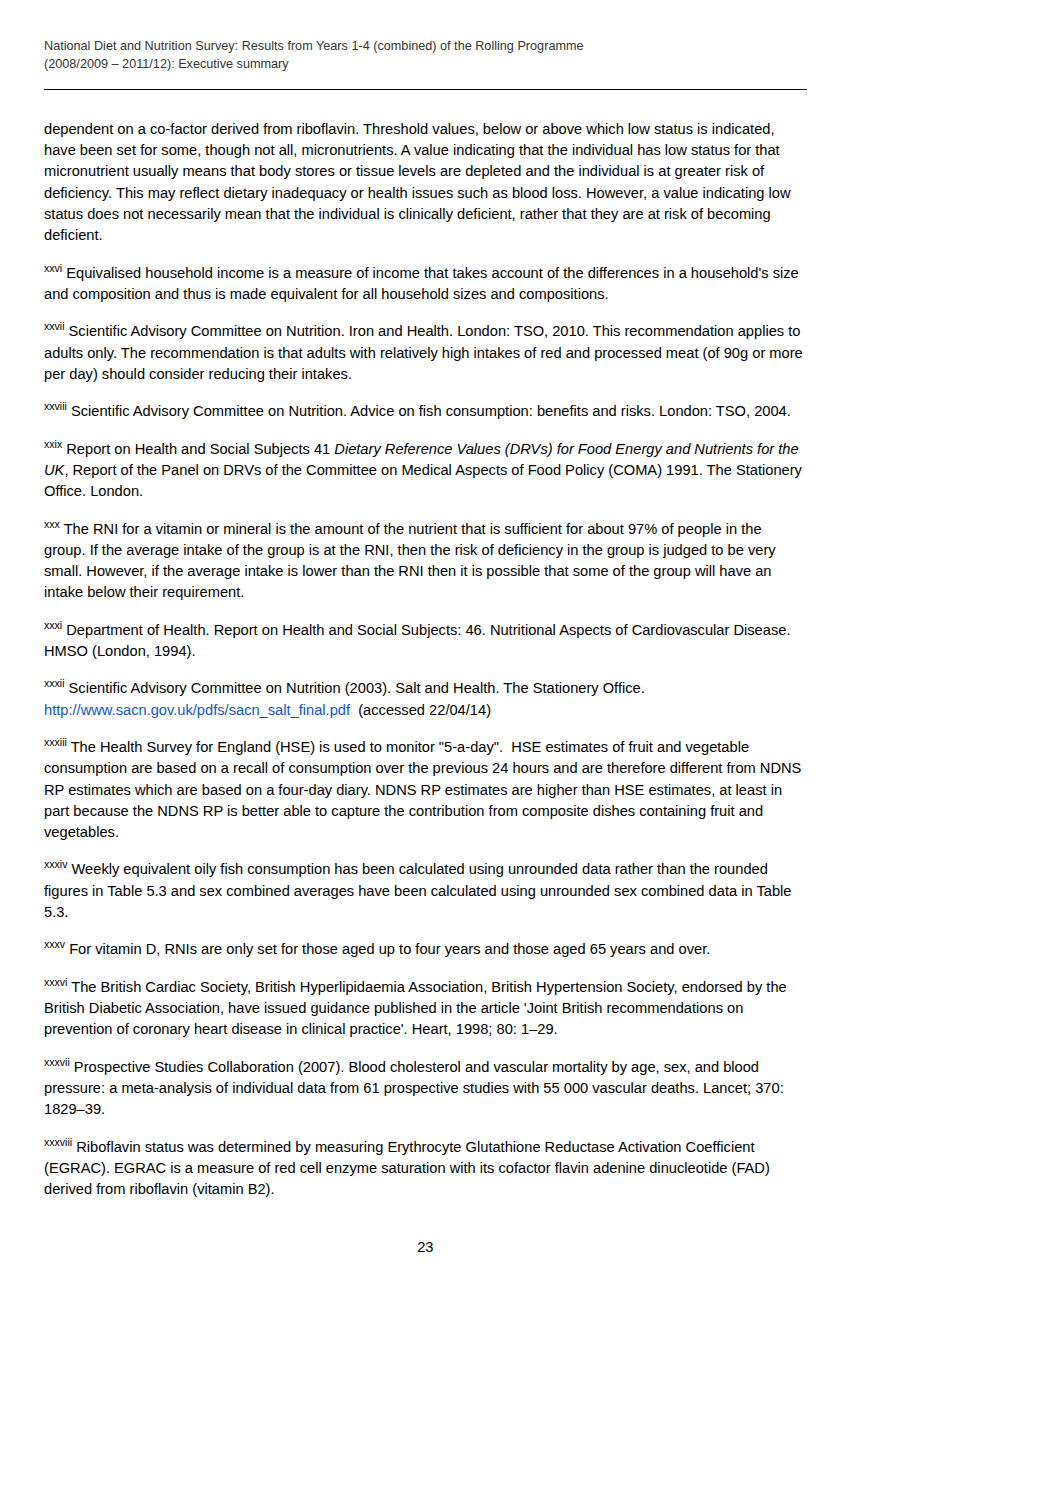National Diet and Nutrition Survey: Results from Years 1-4 (combined) of the Rolling Programme
(2008/2009 – 2011/12): Executive summary
dependent on a co-factor derived from riboflavin. Threshold values, below or above which low status is indicated, have been set for some, though not all, micronutrients. A value indicating that the individual has low status for that micronutrient usually means that body stores or tissue levels are depleted and the individual is at greater risk of deficiency. This may reflect dietary inadequacy or health issues such as blood loss. However, a value indicating low status does not necessarily mean that the individual is clinically deficient, rather that they are at risk of becoming deficient.
xxvi Equivalised household income is a measure of income that takes account of the differences in a household's size and composition and thus is made equivalent for all household sizes and compositions.
xxvii Scientific Advisory Committee on Nutrition. Iron and Health. London: TSO, 2010. This recommendation applies to adults only. The recommendation is that adults with relatively high intakes of red and processed meat (of 90g or more per day) should consider reducing their intakes.
xxviii Scientific Advisory Committee on Nutrition. Advice on fish consumption: benefits and risks. London: TSO, 2004.
xxix Report on Health and Social Subjects 41 Dietary Reference Values (DRVs) for Food Energy and Nutrients for the UK, Report of the Panel on DRVs of the Committee on Medical Aspects of Food Policy (COMA) 1991. The Stationery Office. London.
xxx The RNI for a vitamin or mineral is the amount of the nutrient that is sufficient for about 97% of people in the group. If the average intake of the group is at the RNI, then the risk of deficiency in the group is judged to be very small. However, if the average intake is lower than the RNI then it is possible that some of the group will have an intake below their requirement.
xxxi Department of Health. Report on Health and Social Subjects: 46. Nutritional Aspects of Cardiovascular Disease. HMSO (London, 1994).
xxxii Scientific Advisory Committee on Nutrition (2003). Salt and Health. The Stationery Office. http://www.sacn.gov.uk/pdfs/sacn_salt_final.pdf (accessed 22/04/14)
xxxiii The Health Survey for England (HSE) is used to monitor "5-a-day". HSE estimates of fruit and vegetable consumption are based on a recall of consumption over the previous 24 hours and are therefore different from NDNS RP estimates which are based on a four-day diary. NDNS RP estimates are higher than HSE estimates, at least in part because the NDNS RP is better able to capture the contribution from composite dishes containing fruit and vegetables.
xxxiv Weekly equivalent oily fish consumption has been calculated using unrounded data rather than the rounded figures in Table 5.3 and sex combined averages have been calculated using unrounded sex combined data in Table 5.3.
xxxv For vitamin D, RNIs are only set for those aged up to four years and those aged 65 years and over.
xxxvi The British Cardiac Society, British Hyperlipidaemia Association, British Hypertension Society, endorsed by the British Diabetic Association, have issued guidance published in the article 'Joint British recommendations on prevention of coronary heart disease in clinical practice'. Heart, 1998; 80: 1–29.
xxxvii Prospective Studies Collaboration (2007). Blood cholesterol and vascular mortality by age, sex, and blood pressure: a meta-analysis of individual data from 61 prospective studies with 55 000 vascular deaths. Lancet; 370: 1829–39.
xxxviii Riboflavin status was determined by measuring Erythrocyte Glutathione Reductase Activation Coefficient (EGRAC). EGRAC is a measure of red cell enzyme saturation with its cofactor flavin adenine dinucleotide (FAD) derived from riboflavin (vitamin B2).
23